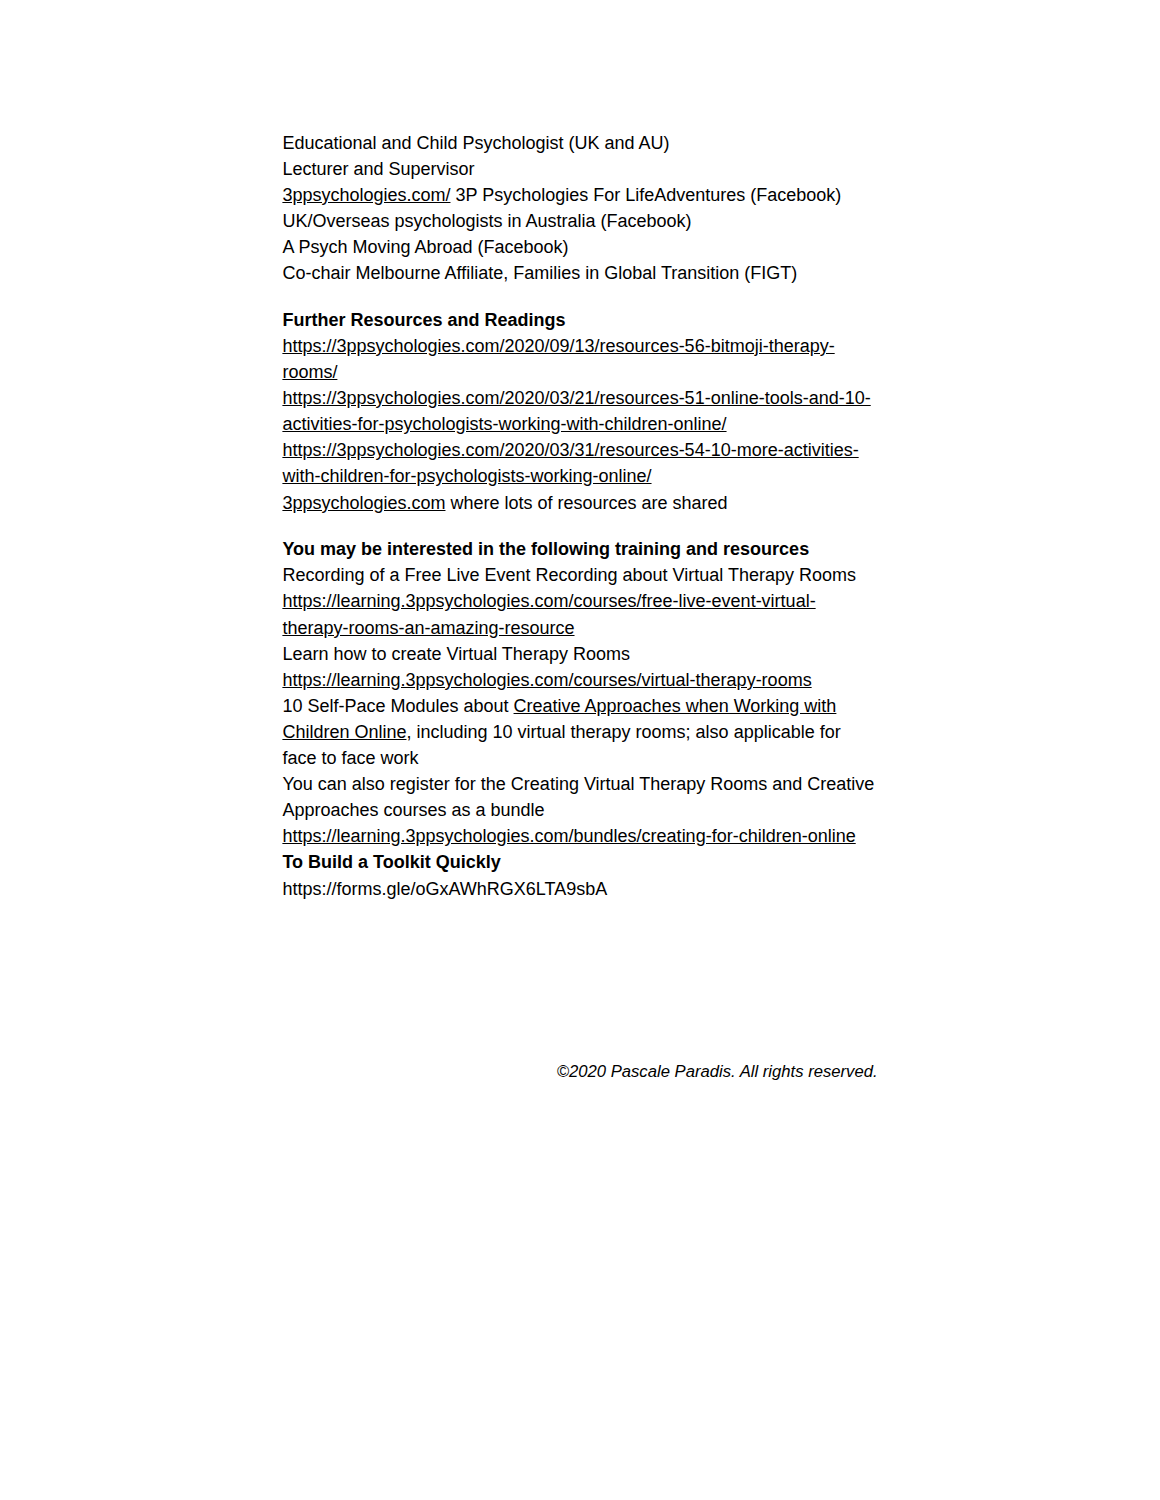Educational and Child Psychologist (UK and AU)
Lecturer and Supervisor
3ppsychologies.com/ 3P Psychologies For LifeAdventures (Facebook)
UK/Overseas psychologists in Australia (Facebook)
A Psych Moving Abroad (Facebook)
Co-chair Melbourne Affiliate, Families in Global Transition (FIGT)
Further Resources and Readings
https://3ppsychologies.com/2020/09/13/resources-56-bitmoji-therapy-rooms/
https://3ppsychologies.com/2020/03/21/resources-51-online-tools-and-10-activities-for-psychologists-working-with-children-online/
https://3ppsychologies.com/2020/03/31/resources-54-10-more-activities-with-children-for-psychologists-working-online/
3ppsychologies.com where lots of resources are shared
You may be interested in the following training and resources
Recording of a Free Live Event Recording about Virtual Therapy Rooms
https://learning.3ppsychologies.com/courses/free-live-event-virtual-therapy-rooms-an-amazing-resource
Learn how to create Virtual Therapy Rooms https://learning.3ppsychologies.com/courses/virtual-therapy-rooms
10 Self-Pace Modules about Creative Approaches when Working with Children Online, including 10 virtual therapy rooms; also applicable for face to face work
You can also register for the Creating Virtual Therapy Rooms and Creative Approaches courses as a bundle https://learning.3ppsychologies.com/bundles/creating-for-children-online
To Build a Toolkit Quickly
https://forms.gle/oGxAWhRGX6LTA9sbA
©2020 Pascale Paradis. All rights reserved.